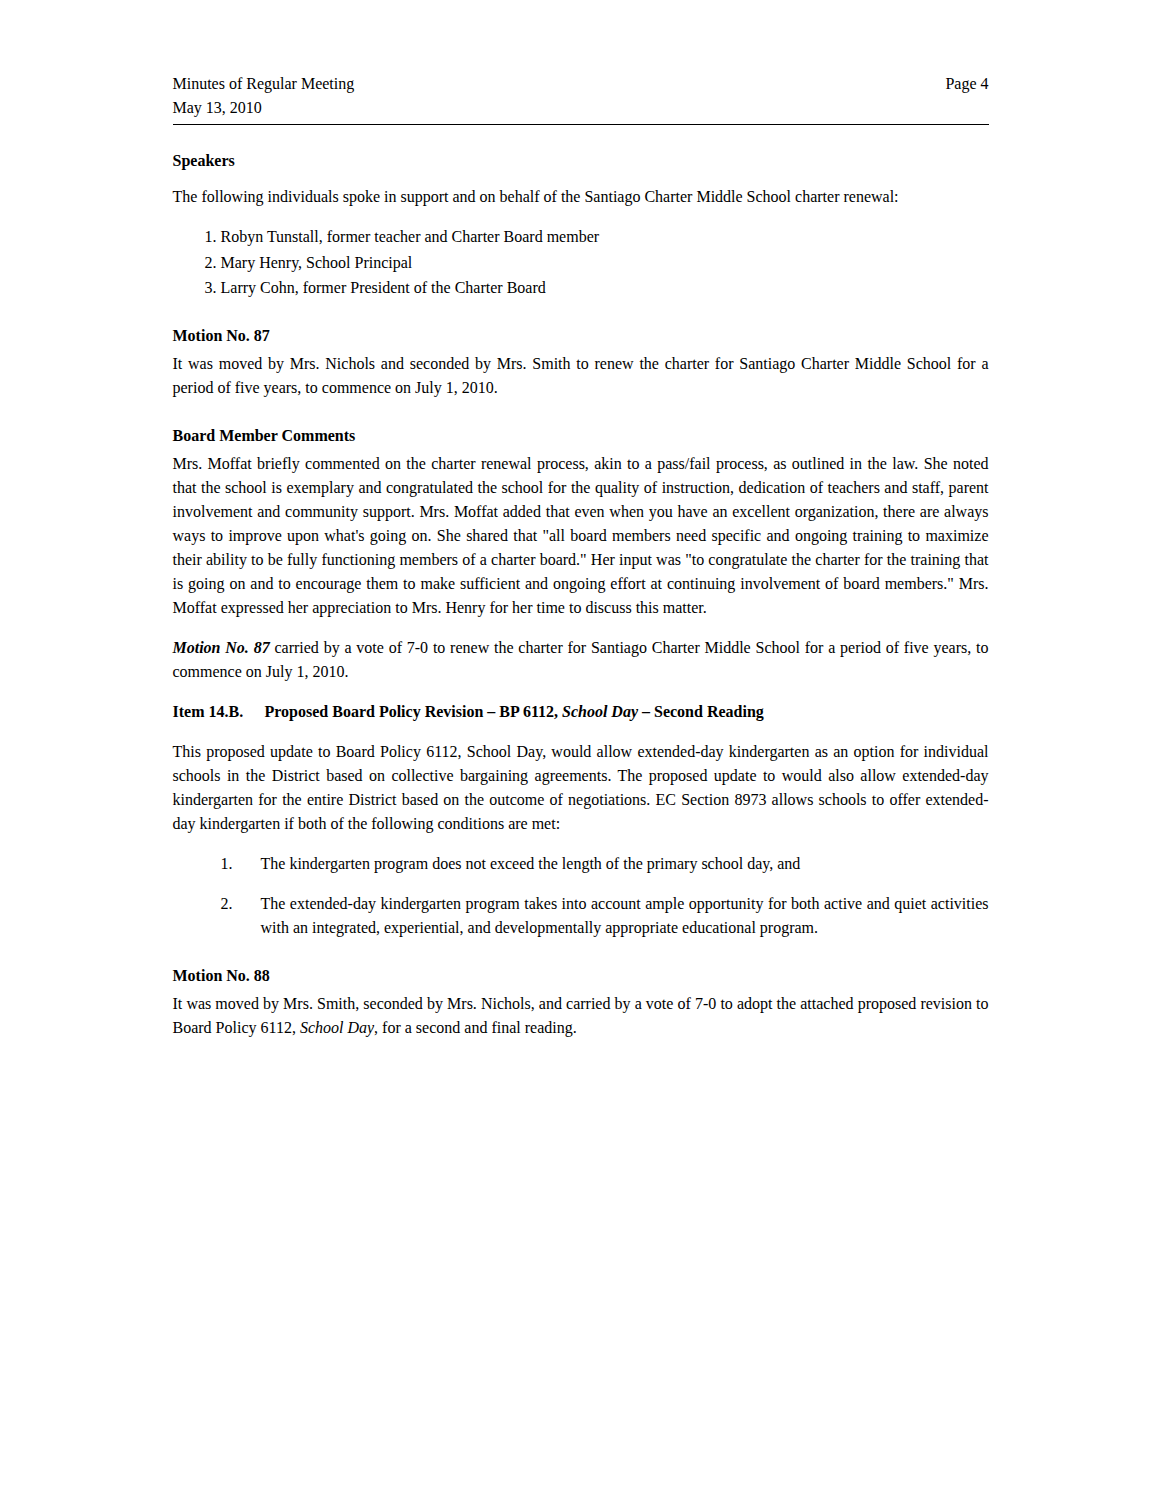Minutes of Regular Meeting
May 13, 2010
Page 4
Speakers
The following individuals spoke in support and on behalf of the Santiago Charter Middle School charter renewal:
Robyn Tunstall, former teacher and Charter Board member
Mary Henry, School Principal
Larry Cohn, former President of the Charter Board
Motion No. 87
It was moved by Mrs. Nichols and seconded by Mrs. Smith to renew the charter for Santiago Charter Middle School for a period of five years, to commence on July 1, 2010.
Board Member Comments
Mrs. Moffat briefly commented on the charter renewal process, akin to a pass/fail process, as outlined in the law. She noted that the school is exemplary and congratulated the school for the quality of instruction, dedication of teachers and staff, parent involvement and community support. Mrs. Moffat added that even when you have an excellent organization, there are always ways to improve upon what's going on. She shared that "all board members need specific and ongoing training to maximize their ability to be fully functioning members of a charter board." Her input was "to congratulate the charter for the training that is going on and to encourage them to make sufficient and ongoing effort at continuing involvement of board members." Mrs. Moffat expressed her appreciation to Mrs. Henry for her time to discuss this matter.
Motion No. 87 carried by a vote of 7-0 to renew the charter for Santiago Charter Middle School for a period of five years, to commence on July 1, 2010.
Item 14.B. Proposed Board Policy Revision – BP 6112, School Day – Second Reading
This proposed update to Board Policy 6112, School Day, would allow extended-day kindergarten as an option for individual schools in the District based on collective bargaining agreements. The proposed update to would also allow extended-day kindergarten for the entire District based on the outcome of negotiations. EC Section 8973 allows schools to offer extended-day kindergarten if both of the following conditions are met:
The kindergarten program does not exceed the length of the primary school day, and
The extended-day kindergarten program takes into account ample opportunity for both active and quiet activities with an integrated, experiential, and developmentally appropriate educational program.
Motion No. 88
It was moved by Mrs. Smith, seconded by Mrs. Nichols, and carried by a vote of 7-0 to adopt the attached proposed revision to Board Policy 6112, School Day, for a second and final reading.